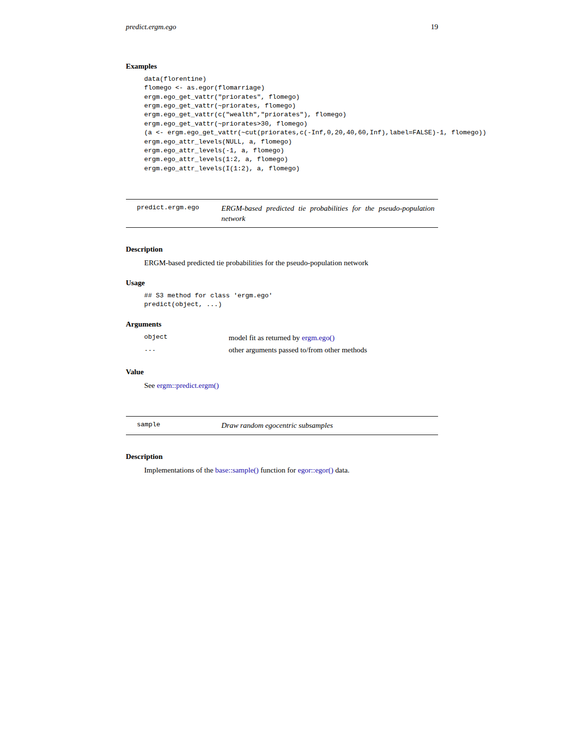predict.ergm.ego 19
Examples
data(florentine) flomego <- as.egor(flomarriage) ergm.ego_get_vattr("priorates", flomego) ergm.ego_get_vattr(~priorates, flomego) ergm.ego_get_vattr(c("wealth","priorates"), flomego) ergm.ego_get_vattr(~priorates>30, flomego) (a <- ergm.ego_get_vattr(~cut(priorates,c(-Inf,0,20,40,60,Inf),label=FALSE)-1, flomego)) ergm.ego_attr_levels(NULL, a, flomego) ergm.ego_attr_levels(-1, a, flomego) ergm.ego_attr_levels(1:2, a, flomego) ergm.ego_attr_levels(I(1:2), a, flomego)
predict.ergm.ego
ERGM-based predicted tie probabilities for the pseudo-population network
Description
ERGM-based predicted tie probabilities for the pseudo-population network
Usage
## S3 method for class 'ergm.ego' predict(object, ...)
Arguments
| object | model fit as returned by ergm.ego() |
| ... | other arguments passed to/from other methods |
Value
See ergm::predict.ergm()
sample
Draw random egocentric subsamples
Description
Implementations of the base::sample() function for egor::egor() data.